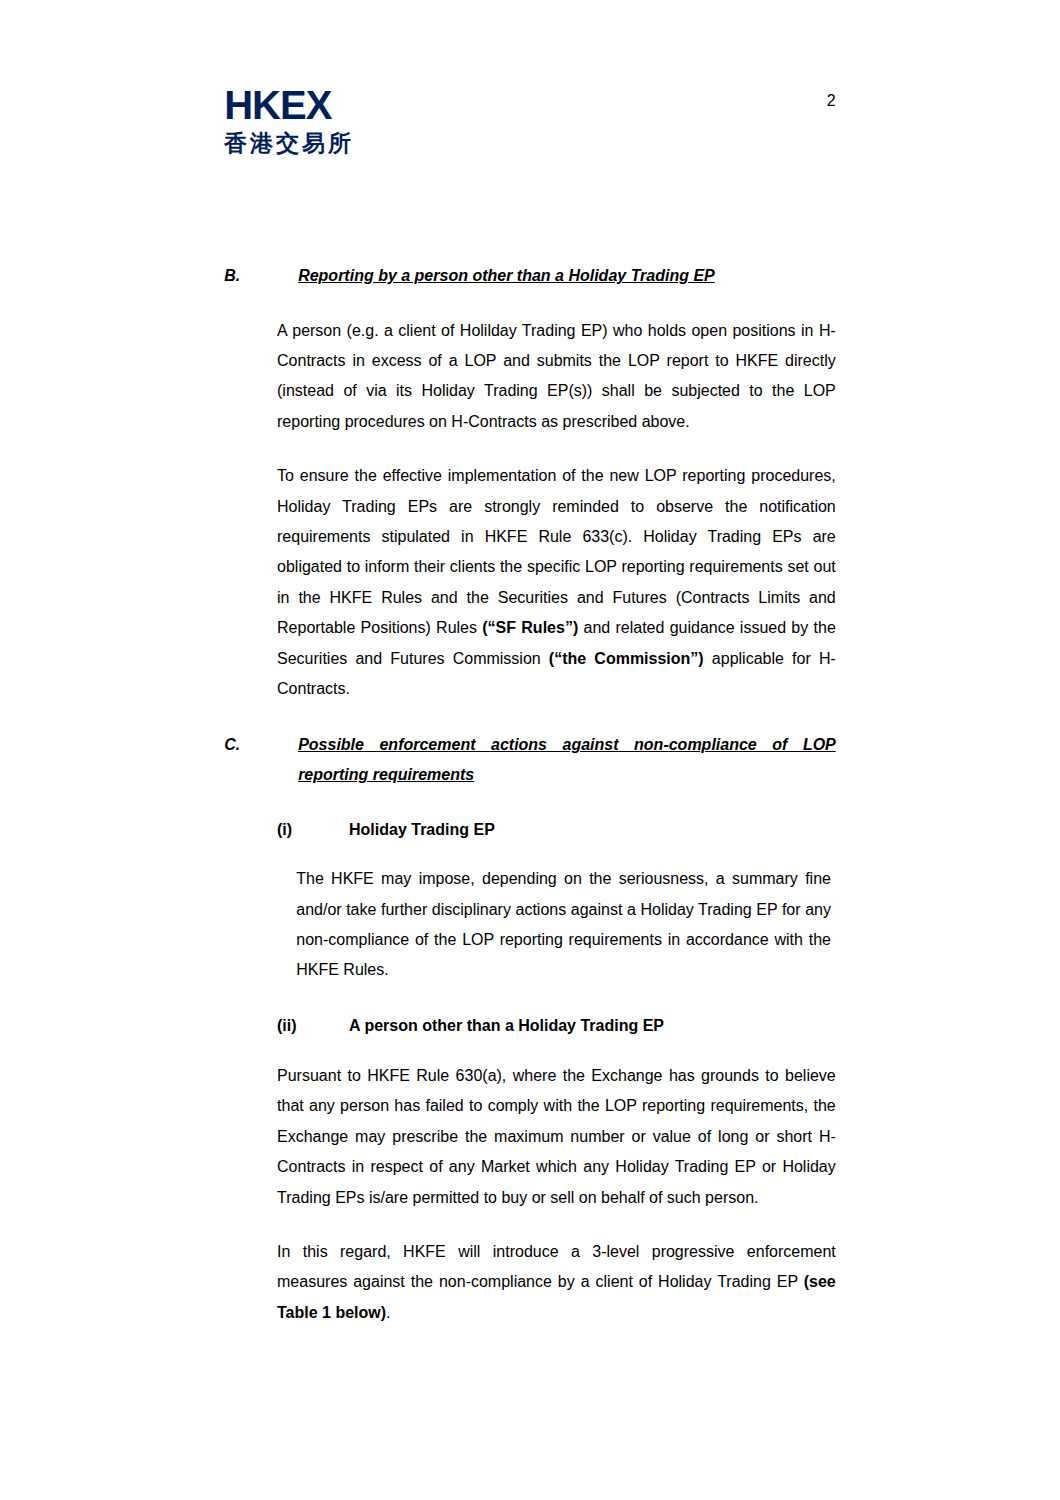HKEX
香港交易所
2
B.
Reporting by a person other than a Holiday Trading EP
A person (e.g. a client of Holilday Trading EP) who holds open positions in H-Contracts in excess of a LOP and submits the LOP report to HKFE directly (instead of via its Holiday Trading EP(s)) shall be subjected to the LOP reporting procedures on H-Contracts as prescribed above.
To ensure the effective implementation of the new LOP reporting procedures, Holiday Trading EPs are strongly reminded to observe the notification requirements stipulated in HKFE Rule 633(c). Holiday Trading EPs are obligated to inform their clients the specific LOP reporting requirements set out in the HKFE Rules and the Securities and Futures (Contracts Limits and Reportable Positions) Rules (“SF Rules”) and related guidance issued by the Securities and Futures Commission (“the Commission”) applicable for H-Contracts.
C.
Possible enforcement actions against non-compliance of LOP reporting requirements
(i)
Holiday Trading EP
The HKFE may impose, depending on the seriousness, a summary fine and/or take further disciplinary actions against a Holiday Trading EP for any non-compliance of the LOP reporting requirements in accordance with the HKFE Rules.
(ii)
A person other than a Holiday Trading EP
Pursuant to HKFE Rule 630(a), where the Exchange has grounds to believe that any person has failed to comply with the LOP reporting requirements, the Exchange may prescribe the maximum number or value of long or short H-Contracts in respect of any Market which any Holiday Trading EP or Holiday Trading EPs is/are permitted to buy or sell on behalf of such person.
In this regard, HKFE will introduce a 3-level progressive enforcement measures against the non-compliance by a client of Holiday Trading EP (see Table 1 below).